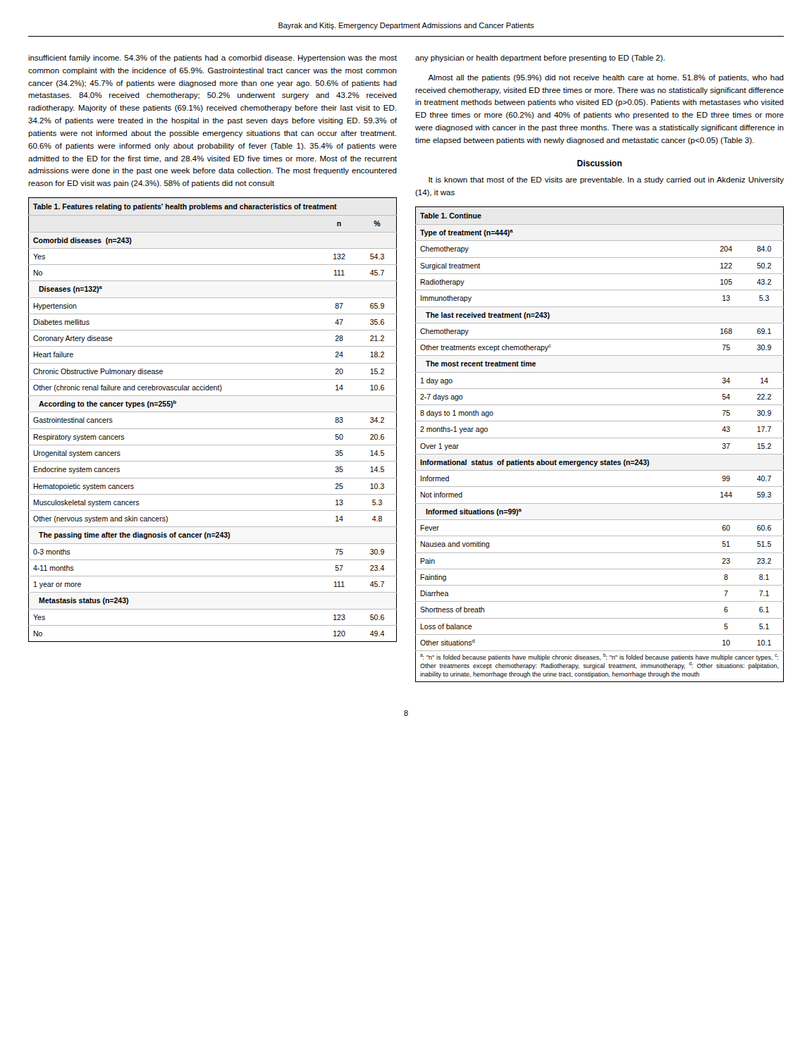Bayrak and Kitiş. Emergency Department Admissions and Cancer Patients
insufficient family income. 54.3% of the patients had a comorbid disease. Hypertension was the most common complaint with the incidence of 65.9%. Gastrointestinal tract cancer was the most common cancer (34.2%); 45.7% of patients were diagnosed more than one year ago. 50.6% of patients had metastases. 84.0% received chemotherapy; 50.2% underwent surgery and 43.2% received radiotherapy. Majority of these patients (69.1%) received chemotherapy before their last visit to ED. 34.2% of patients were treated in the hospital in the past seven days before visiting ED. 59.3% of patients were not informed about the possible emergency situations that can occur after treatment. 60.6% of patients were informed only about probability of fever (Table 1). 35.4% of patients were admitted to the ED for the first time, and 28.4% visited ED five times or more. Most of the recurrent admissions were done in the past one week before data collection. The most frequently encountered reason for ED visit was pain (24.3%). 58% of patients did not consult
Table 1. Features relating to patients' health problems and characteristics of treatment
| | n | % |
| --- | --- | --- |
| Comorbid diseases (n=243) |
| Yes | 132 | 54.3 |
| No | 111 | 45.7 |
| Diseases (n=132) a |
| Hypertension | 87 | 65.9 |
| Diabetes mellitus | 47 | 35.6 |
| Coronary Artery disease | 28 | 21.2 |
| Heart failure | 24 | 18.2 |
| Chronic Obstructive Pulmonary disease | 20 | 15.2 |
| Other (chronic renal failure and cerebrovascular accident) | 14 | 10.6 |
| According to the cancer types (n=255) b |
| Gastrointestinal cancers | 83 | 34.2 |
| Respiratory system cancers | 50 | 20.6 |
| Urogenital system cancers | 35 | 14.5 |
| Endocrine system cancers | 35 | 14.5 |
| Hematopoietic system cancers | 25 | 10.3 |
| Musculoskeletal system cancers | 13 | 5.3 |
| Other (nervous system and skin cancers) | 14 | 4.8 |
| The passing time after the diagnosis of cancer (n=243) |
| 0-3 months | 75 | 30.9 |
| 4-11 months | 57 | 23.4 |
| 1 year or more | 111 | 45.7 |
| Metastasis status (n=243) |
| Yes | 123 | 50.6 |
| No | 120 | 49.4 |
any physician or health department before presenting to ED (Table 2).
Almost all the patients (95.9%) did not receive health care at home. 51.8% of patients, who had received chemotherapy, visited ED three times or more. There was no statistically significant difference in treatment methods between patients who visited ED (p>0.05). Patients with metastases who visited ED three times or more (60.2%) and 40% of patients who presented to the ED three times or more were diagnosed with cancer in the past three months. There was a statistically significant difference in time elapsed between patients with newly diagnosed and metastatic cancer (p<0.05) (Table 3).
Discussion
It is known that most of the ED visits are preventable. In a study carried out in Akdeniz University (14), it was
Table 1. Continue
| Type of treatment (n=444) a |
| --- |
| Chemotherapy | 204 | 84.0 |
| Surgical treatment | 122 | 50.2 |
| Radiotherapy | 105 | 43.2 |
| Immunotherapy | 13 | 5.3 |
| The last received treatment (n=243) |
| Chemotherapy | 168 | 69.1 |
| Other treatments except chemotherapy c | 75 | 30.9 |
| The most recent treatment time |
| 1 day ago | 34 | 14 |
| 2-7 days ago | 54 | 22.2 |
| 8 days to 1 month ago | 75 | 30.9 |
| 2 months-1 year ago | 43 | 17.7 |
| Over 1 year | 37 | 15.2 |
| Informational status of patients about emergency states (n=243) |
| Informed | 99 | 40.7 |
| Not informed | 144 | 59.3 |
| Informed situations (n=99) a |
| Fever | 60 | 60.6 |
| Nausea and vomiting | 51 | 51.5 |
| Pain | 23 | 23.2 |
| Fainting | 8 | 8.1 |
| Diarrhea | 7 | 7.1 |
| Shortness of breath | 6 | 6.1 |
| Loss of balance | 5 | 5.1 |
| Other situations d | 10 | 10.1 |
| a : "n" is folded because patients have multiple chronic diseases, b : "n" is folded because patients have multiple cancer types, c : Other treatments except chemotherapy: Radiotherapy, surgical treatment, immunotherapy, d : Other situations: palpitation, inability to urinate, hemorrhage through the urine tract, constipation, hemorrhage through the mouth |
8